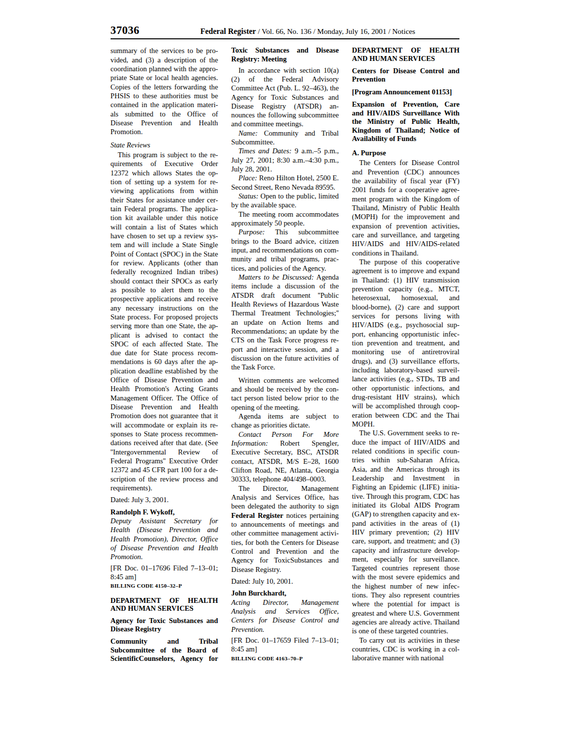37036
Federal Register / Vol. 66, No. 136 / Monday, July 16, 2001 / Notices
summary of the services to be provided, and (3) a description of the coordination planned with the appropriate State or local health agencies. Copies of the letters forwarding the PHSIS to these authorities must be contained in the application materials submitted to the Office of Disease Prevention and Health Promotion.
State Reviews
This program is subject to the requirements of Executive Order 12372 which allows States the option of setting up a system for reviewing applications from within their States for assistance under certain Federal programs. The application kit available under this notice will contain a list of States which have chosen to set up a review system and will include a State Single Point of Contact (SPOC) in the State for review. Applicants (other than federally recognized Indian tribes) should contact their SPOCs as early as possible to alert them to the prospective applications and receive any necessary instructions on the State process. For proposed projects serving more than one State, the applicant is advised to contact the SPOC of each affected State. The due date for State process recommendations is 60 days after the application deadline established by the Office of Disease Prevention and Health Promotion's Acting Grants Management Officer. The Office of Disease Prevention and Health Promotion does not guarantee that it will accommodate or explain its responses to State process recommendations received after that date. (See ''Intergovernmental Review of Federal Programs'' Executive Order 12372 and 45 CFR part 100 for a description of the review process and requirements).
Dated: July 3, 2001.
Randolph F. Wykoff,
Deputy Assistant Secretary for Health (Disease Prevention and Health Promotion), Director, Office of Disease Prevention and Health Promotion.
[FR Doc. 01–17696 Filed 7–13–01; 8:45 am]
BILLING CODE 4150–32–P
DEPARTMENT OF HEALTH AND HUMAN SERVICES
Agency for Toxic Substances and Disease Registry
Community and Tribal Subcommittee of the Board of ScientificCounselors, Agency for Toxic Substances and Disease Registry: Meeting
In accordance with section 10(a)(2) of the Federal Advisory Committee Act (Pub. L. 92–463), the Agency for Toxic Substances and Disease Registry (ATSDR) announces the following subcommittee and committee meetings.
Name: Community and Tribal Subcommittee.
Times and Dates: 9 a.m.–5 p.m., July 27, 2001; 8:30 a.m.–4:30 p.m., July 28, 2001.
Place: Reno Hilton Hotel, 2500 E. Second Street, Reno Nevada 89595.
Status: Open to the public, limited by the available space.
The meeting room accommodates approximately 50 people.
Purpose: This subcommittee brings to the Board advice, citizen input, and recommendations on community and tribal programs, practices, and policies of the Agency.
Matters to be Discussed: Agenda items include a discussion of the ATSDR draft document ''Public Health Reviews of Hazardous Waste Thermal Treatment Technologies;'' an update on Action Items and Recommendations; an update by the CTS on the Task Force progress report and interactive session, and a discussion on the future activities of the Task Force.
Written comments are welcomed and should be received by the contact person listed below prior to the opening of the meeting.
Agenda items are subject to change as priorities dictate.
Contact Person For More Information: Robert Spengler, Executive Secretary, BSC, ATSDR contact, ATSDR, M/S E–28, 1600 Clifton Road, NE, Atlanta, Georgia 30333, telephone 404/498–0003.
The Director, Management Analysis and Services Office, has been delegated the authority to sign Federal Register notices pertaining to announcements of meetings and other committee management activities, for both the Centers for Disease Control and Prevention and the Agency for ToxicSubstances and Disease Registry.
Dated: July 10, 2001.
John Burckhardt,
Acting Director, Management Analysis and Services Office, Centers for Disease Control and Prevention.
[FR Doc. 01–17659 Filed 7–13–01; 8:45 am]
BILLING CODE 4163–70–P
DEPARTMENT OF HEALTH AND HUMAN SERVICES
Centers for Disease Control and Prevention
[Program Announcement 01153]
Expansion of Prevention, Care and HIV/AIDS Surveillance With the Ministry of Public Health, Kingdom of Thailand; Notice of Availability of Funds
A. Purpose
The Centers for Disease Control and Prevention (CDC) announces the availability of fiscal year (FY) 2001 funds for a cooperative agreement program with the Kingdom of Thailand, Ministry of Public Health (MOPH) for the improvement and expansion of prevention activities, care and surveillance, and targeting HIV/AIDS and HIV/AIDS-related conditions in Thailand.
The purpose of this cooperative agreement is to improve and expand in Thailand: (1) HIV transmission prevention capacity (e.g., MTCT, heterosexual, homosexual, and blood-borne), (2) care and support services for persons living with HIV/AIDS (e.g., psychosocial support, enhancing opportunistic infection prevention and treatment, and monitoring use of antiretroviral drugs), and (3) surveillance efforts, including laboratory-based surveillance activities (e.g., STDs, TB and other opportunistic infections, and drug-resistant HIV strains), which will be accomplished through cooperation between CDC and the Thai MOPH.
The U.S. Government seeks to reduce the impact of HIV/AIDS and related conditions in specific countries within sub-Saharan Africa, Asia, and the Americas through its Leadership and Investment in Fighting an Epidemic (LIFE) initiative. Through this program, CDC has initiated its Global AIDS Program (GAP) to strengthen capacity and expand activities in the areas of (1) HIV primary prevention; (2) HIV care, support, and treatment; and (3) capacity and infrastructure development, especially for surveillance. Targeted countries represent those with the most severe epidemics and the highest number of new infections. They also represent countries where the potential for impact is greatest and where U.S. Government agencies are already active. Thailand is one of these targeted countries.
To carry out its activities in these countries, CDC is working in a collaborative manner with national